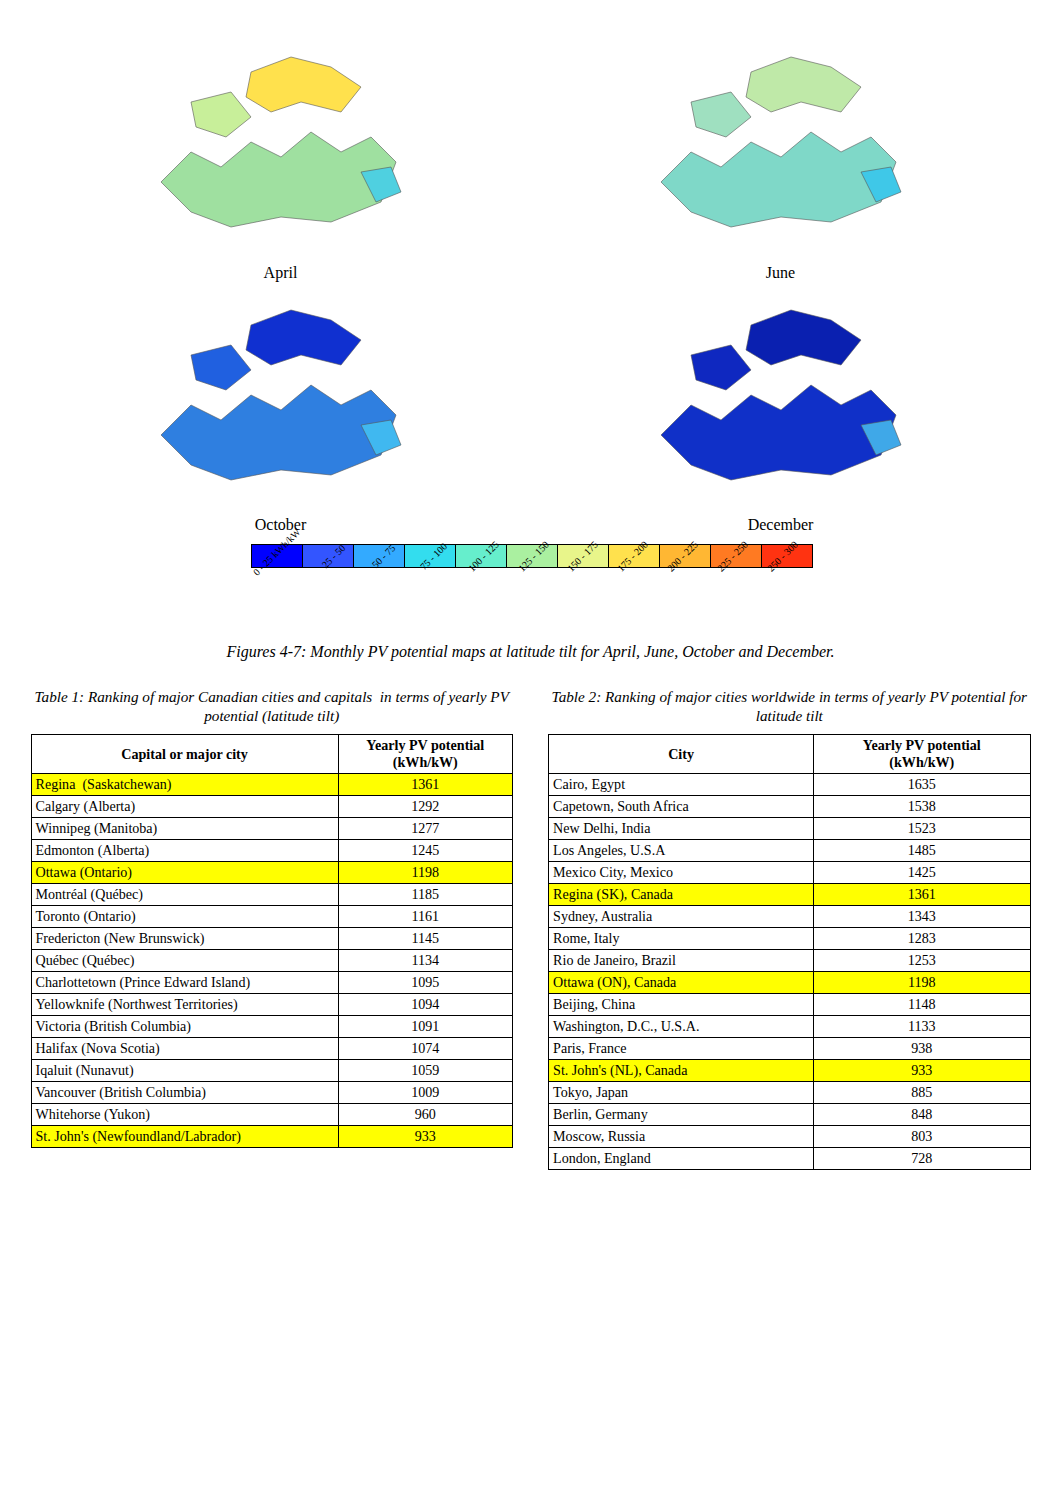April
June
October
December
0 - 25 kWh/kW 25 - 50 50 - 75 75 - 100 100 - 125 125 - 150 150 - 175 175 - 200 200 - 225 225 - 250 250 - 300
Figures 4-7: Monthly PV potential maps at latitude tilt for April, June, October and December.
Table 1: Ranking of major Canadian cities and capitals in terms of yearly PV potential (latitude tilt)
| Capital or major city | Yearly PV potential (kWh/kW) |
| --- | --- |
| Regina (Saskatchewan) | 1361 |
| Calgary (Alberta) | 1292 |
| Winnipeg (Manitoba) | 1277 |
| Edmonton (Alberta) | 1245 |
| Ottawa (Ontario) | 1198 |
| Montréal (Québec) | 1185 |
| Toronto (Ontario) | 1161 |
| Fredericton (New Brunswick) | 1145 |
| Québec (Québec) | 1134 |
| Charlottetown (Prince Edward Island) | 1095 |
| Yellowknife (Northwest Territories) | 1094 |
| Victoria (British Columbia) | 1091 |
| Halifax (Nova Scotia) | 1074 |
| Iqaluit (Nunavut) | 1059 |
| Vancouver (British Columbia) | 1009 |
| Whitehorse (Yukon) | 960 |
| St. John's (Newfoundland/Labrador) | 933 |
Table 2: Ranking of major cities worldwide in terms of yearly PV potential for latitude tilt
| City | Yearly PV potential (kWh/kW) |
| --- | --- |
| Cairo, Egypt | 1635 |
| Capetown, South Africa | 1538 |
| New Delhi, India | 1523 |
| Los Angeles, U.S.A | 1485 |
| Mexico City, Mexico | 1425 |
| Regina (SK), Canada | 1361 |
| Sydney, Australia | 1343 |
| Rome, Italy | 1283 |
| Rio de Janeiro, Brazil | 1253 |
| Ottawa (ON), Canada | 1198 |
| Beijing, China | 1148 |
| Washington, D.C., U.S.A. | 1133 |
| Paris, France | 938 |
| St. John's (NL), Canada | 933 |
| Tokyo, Japan | 885 |
| Berlin, Germany | 848 |
| Moscow, Russia | 803 |
| London, England | 728 |